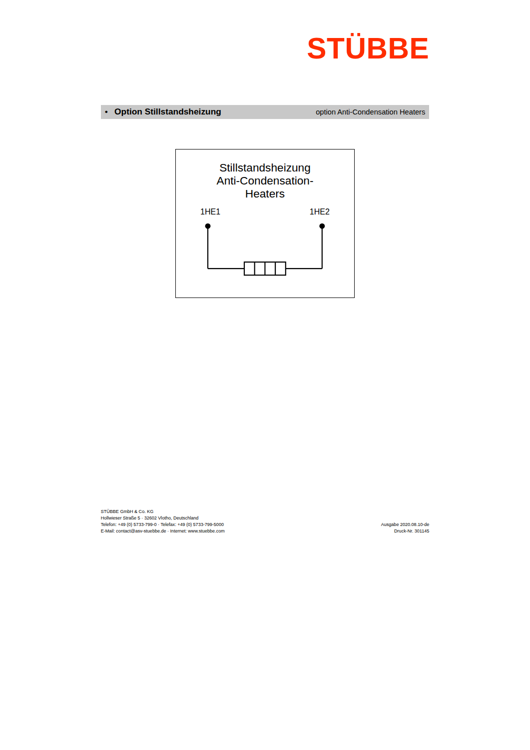STÜBBE
• Option Stillstandsheizung option Anti-Condensation Heaters
Stillstandsheizung
Anti-Condensation-
Heaters
1HE1 1HE2
STÜBBE GmbH & Co. KG
Hollwieser Straße 5 · 32602 Vlotho, Deutschland
Telefon: +49 (0) 5733-799-0 · Telefax: +49 (0) 5733-799-5000
E-Mail: contact@asv-stuebbe.de · Internet: www.stuebbe.com
Ausgabe 2020.08.10-de
Druck-Nr. 301145